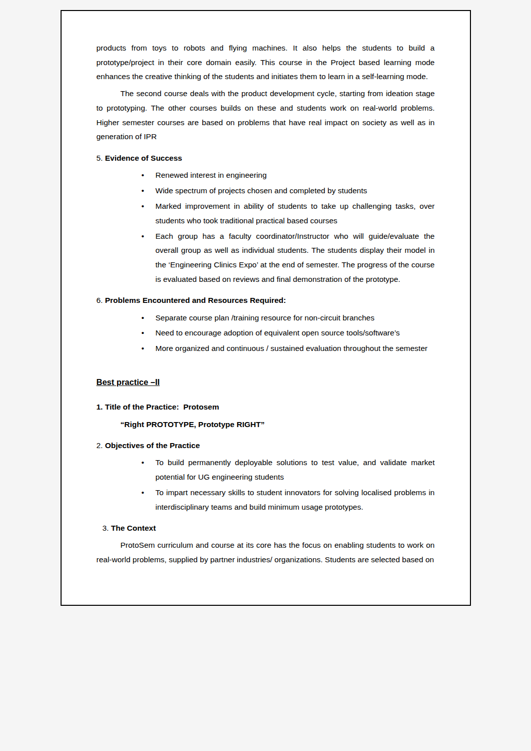products from toys to robots and flying machines. It also helps the students to build a prototype/project in their core domain easily. This course in the Project based learning mode enhances the creative thinking of the students and initiates them to learn in a self-learning mode.
The second course deals with the product development cycle, starting from ideation stage to prototyping. The other courses builds on these and students work on real-world problems. Higher semester courses are based on problems that have real impact on society as well as in generation of IPR
5. Evidence of Success
Renewed interest in engineering
Wide spectrum of projects chosen and completed by students
Marked improvement in ability of students to take up challenging tasks, over students who took traditional practical based courses
Each group has a faculty coordinator/Instructor who will guide/evaluate the overall group as well as individual students. The students display their model in the ‘Engineering Clinics Expo’ at the end of semester. The progress of the course is evaluated based on reviews and final demonstration of the prototype.
6. Problems Encountered and Resources Required:
Separate course plan /training resource for non-circuit branches
Need to encourage adoption of equivalent open source tools/software’s
More organized and continuous / sustained evaluation throughout the semester
Best practice –II
1. Title of the Practice: Protosem
“Right PROTOTYPE, Prototype RIGHT”
2. Objectives of the Practice
To build permanently deployable solutions to test value, and validate market potential for UG engineering students
To impart necessary skills to student innovators for solving localised problems in interdisciplinary teams and build minimum usage prototypes.
3. The Context
ProtoSem curriculum and course at its core has the focus on enabling students to work on real-world problems, supplied by partner industries/ organizations. Students are selected based on